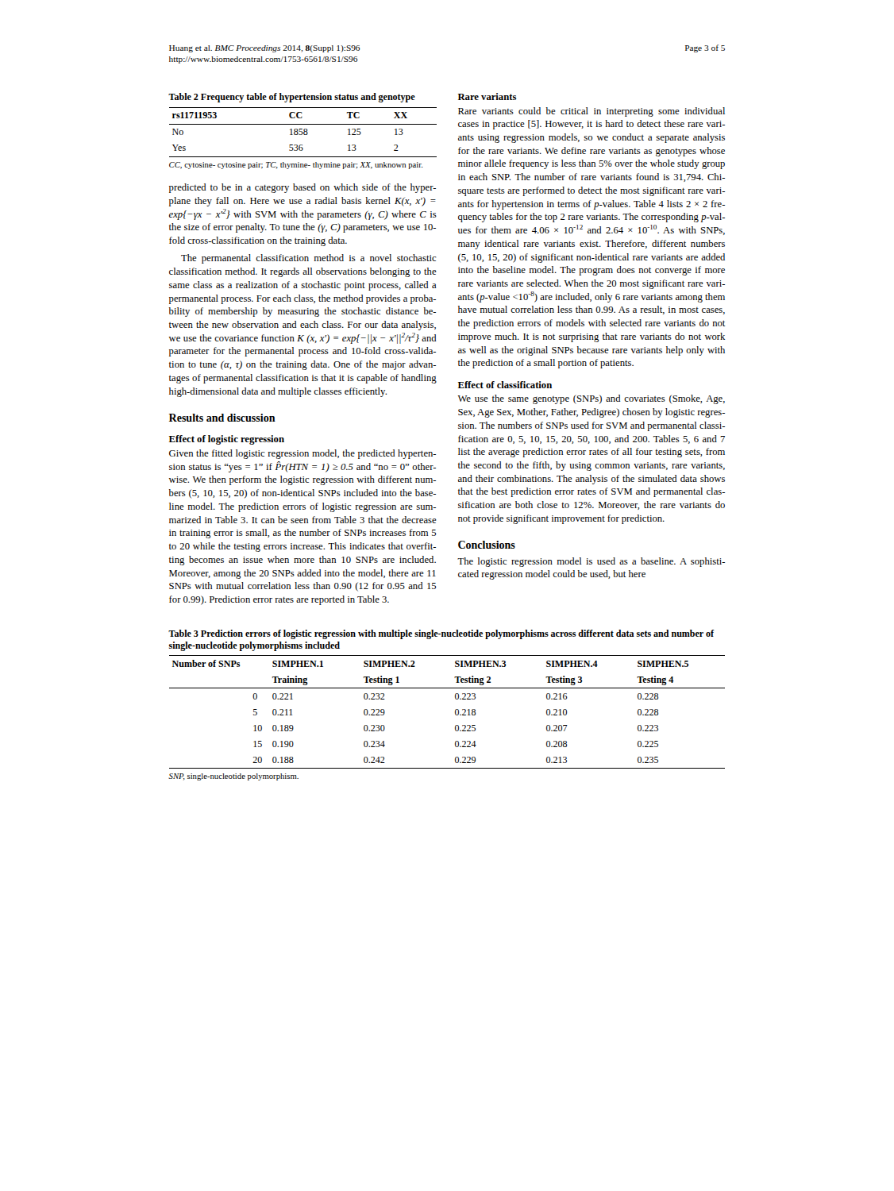Huang et al. BMC Proceedings 2014, 8(Suppl 1):S96
http://www.biomedcentral.com/1753-6561/8/S1/S96
Page 3 of 5
Table 2 Frequency table of hypertension status and genotype
| rs11711953 | CC | TC | XX |
| --- | --- | --- | --- |
| No | 1858 | 125 | 13 |
| Yes | 536 | 13 | 2 |
CC, cytosine- cytosine pair; TC, thymine- thymine pair; XX, unknown pair.
predicted to be in a category based on which side of the hyperplane they fall on. Here we use a radial basis kernel K(x, x′) = exp{−γx − x′2} with SVM with the parameters (γ, C) where C is the size of error penalty. To tune the (γ, C) parameters, we use 10-fold cross-classification on the training data.
The permanental classification method is a novel stochastic classification method. It regards all observations belonging to the same class as a realization of a stochastic point process, called a permanental process. For each class, the method provides a probability of membership by measuring the stochastic distance between the new observation and each class. For our data analysis, we use the covariance function K (x, x′) = exp{−||x − x′||2/τ2} and parameter for the permanental process and 10-fold cross-validation to tune (α, τ) on the training data. One of the major advantages of permanental classification is that it is capable of handling high-dimensional data and multiple classes efficiently.
Results and discussion
Effect of logistic regression
Given the fitted logistic regression model, the predicted hypertension status is “yes = 1” if P̂r(HTN = 1) ≥ 0.5 and “no = 0” otherwise. We then perform the logistic regression with different numbers (5, 10, 15, 20) of non-identical SNPs included into the baseline model. The prediction errors of logistic regression are summarized in Table 3. It can be seen from Table 3 that the decrease in training error is small, as the number of SNPs increases from 5 to 20 while the testing errors increase. This indicates that overfitting becomes an issue when more than 10 SNPs are included. Moreover, among the 20 SNPs added into the model, there are 11 SNPs with mutual correlation less than 0.90 (12 for 0.95 and 15 for 0.99). Prediction error rates are reported in Table 3.
Rare variants
Rare variants could be critical in interpreting some individual cases in practice [5]. However, it is hard to detect these rare variants using regression models, so we conduct a separate analysis for the rare variants. We define rare variants as genotypes whose minor allele frequency is less than 5% over the whole study group in each SNP. The number of rare variants found is 31,794. Chi-square tests are performed to detect the most significant rare variants for hypertension in terms of p-values. Table 4 lists 2 × 2 frequency tables for the top 2 rare variants. The corresponding p-values for them are 4.06 × 10-12 and 2.64 × 10-10. As with SNPs, many identical rare variants exist. Therefore, different numbers (5, 10, 15, 20) of significant non-identical rare variants are added into the baseline model. The program does not converge if more rare variants are selected. When the 20 most significant rare variants (p-value <10-8) are included, only 6 rare variants among them have mutual correlation less than 0.99. As a result, in most cases, the prediction errors of models with selected rare variants do not improve much. It is not surprising that rare variants do not work as well as the original SNPs because rare variants help only with the prediction of a small portion of patients.
Effect of classification
We use the same genotype (SNPs) and covariates (Smoke, Age, Sex, Age Sex, Mother, Father, Pedigree) chosen by logistic regression. The numbers of SNPs used for SVM and permanental classification are 0, 5, 10, 15, 20, 50, 100, and 200. Tables 5, 6 and 7 list the average prediction error rates of all four testing sets, from the second to the fifth, by using common variants, rare variants, and their combinations. The analysis of the simulated data shows that the best prediction error rates of SVM and permanental classification are both close to 12%. Moreover, the rare variants do not provide significant improvement for prediction.
Conclusions
The logistic regression model is used as a baseline. A sophisticated regression model could be used, but here
Table 3 Prediction errors of logistic regression with multiple single-nucleotide polymorphisms across different data sets and number of single-nucleotide polymorphisms included
| Number of SNPs | SIMPHEN.1 | SIMPHEN.2 | SIMPHEN.3 | SIMPHEN.4 | SIMPHEN.5 |
| --- | --- | --- | --- | --- | --- |
| | Training | Testing 1 | Testing 2 | Testing 3 | Testing 4 |
| 0 | 0.221 | 0.232 | 0.223 | 0.216 | 0.228 |
| 5 | 0.211 | 0.229 | 0.218 | 0.210 | 0.228 |
| 10 | 0.189 | 0.230 | 0.225 | 0.207 | 0.223 |
| 15 | 0.190 | 0.234 | 0.224 | 0.208 | 0.225 |
| 20 | 0.188 | 0.242 | 0.229 | 0.213 | 0.235 |
SNP, single-nucleotide polymorphism.